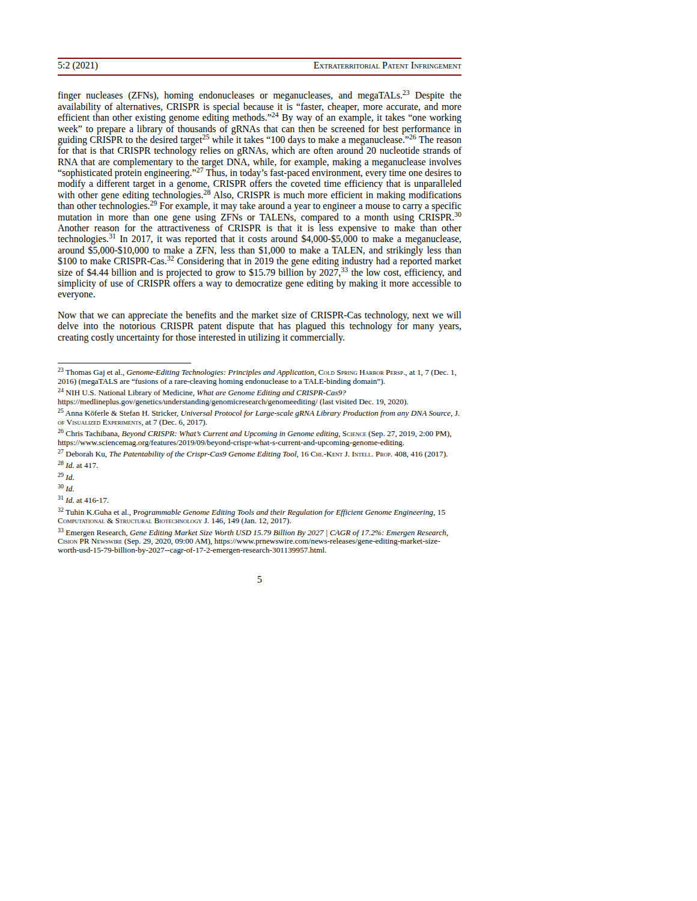5:2 (2021) Extraterritorial Patent Infringement
finger nucleases (ZFNs), homing endonucleases or meganucleases, and megaTALs.23 Despite the availability of alternatives, CRISPR is special because it is “faster, cheaper, more accurate, and more efficient than other existing genome editing methods.”24 By way of an example, it takes “one working week” to prepare a library of thousands of gRNAs that can then be screened for best performance in guiding CRISPR to the desired target25 while it takes “100 days to make a meganuclease.”26 The reason for that is that CRISPR technology relies on gRNAs, which are often around 20 nucleotide strands of RNA that are complementary to the target DNA, while, for example, making a meganuclease involves “sophisticated protein engineering.”27 Thus, in today’s fast-paced environment, every time one desires to modify a different target in a genome, CRISPR offers the coveted time efficiency that is unparalleled with other gene editing technologies.28 Also, CRISPR is much more efficient in making modifications than other technologies.29 For example, it may take around a year to engineer a mouse to carry a specific mutation in more than one gene using ZFNs or TALENs, compared to a month using CRISPR.30 Another reason for the attractiveness of CRISPR is that it is less expensive to make than other technologies.31 In 2017, it was reported that it costs around $4,000-$5,000 to make a meganuclease, around $5,000-$10,000 to make a ZFN, less than $1,000 to make a TALEN, and strikingly less than $100 to make CRISPR-Cas.32 Considering that in 2019 the gene editing industry had a reported market size of $4.44 billion and is projected to grow to $15.79 billion by 2027,33 the low cost, efficiency, and simplicity of use of CRISPR offers a way to democratize gene editing by making it more accessible to everyone.
Now that we can appreciate the benefits and the market size of CRISPR-Cas technology, next we will delve into the notorious CRISPR patent dispute that has plagued this technology for many years, creating costly uncertainty for those interested in utilizing it commercially.
23 Thomas Gaj et al., Genome-Editing Technologies: Principles and Application, Cold Spring Harbor Persp., at 1, 7 (Dec. 1, 2016) (megaTALS are “fusions of a rare-cleaving homing endonuclease to a TALE-binding domain”).
24 NIH U.S. National Library of Medicine, What are Genome Editing and CRISPR-Cas9?
https://medlineplus.gov/genetics/understanding/genomicresearch/genomeediting/ (last visited Dec. 19, 2020).
25 Anna Köferle & Stefan H. Stricker, Universal Protocol for Large-scale gRNA Library Production from any DNA Source, J. of Visualized Experiments, at 7 (Dec. 6, 2017).
26 Chris Tachibana, Beyond CRISPR: What’s Current and Upcoming in Genome editing, Science (Sep. 27, 2019, 2:00 PM), https://www.sciencemag.org/features/2019/09/beyond-crispr-what-s-current-and-upcoming-genome-editing.
27 Deborah Ku, The Patentability of the Crispr-Cas9 Genome Editing Tool, 16 Chi.-Kent J. Intell. Prop. 408, 416 (2017).
28 Id. at 417.
29 Id.
30 Id.
31 Id. at 416-17.
32 Tuhin K.Guha et al., Programmable Genome Editing Tools and their Regulation for Efficient Genome Engineering, 15 Computational & Structural Biotechnology J. 146, 149 (Jan. 12, 2017).
33 Emergen Research, Gene Editing Market Size Worth USD 15.79 Billion By 2027 | CAGR of 17.2%: Emergen Research, Cision PR Newswire (Sep. 29, 2020, 09:00 AM), https://www.prnewswire.com/news-releases/gene-editing-market-size-worth-usd-15-79-billion-by-2027--cagr-of-17-2-emergen-research-301139957.html.
5